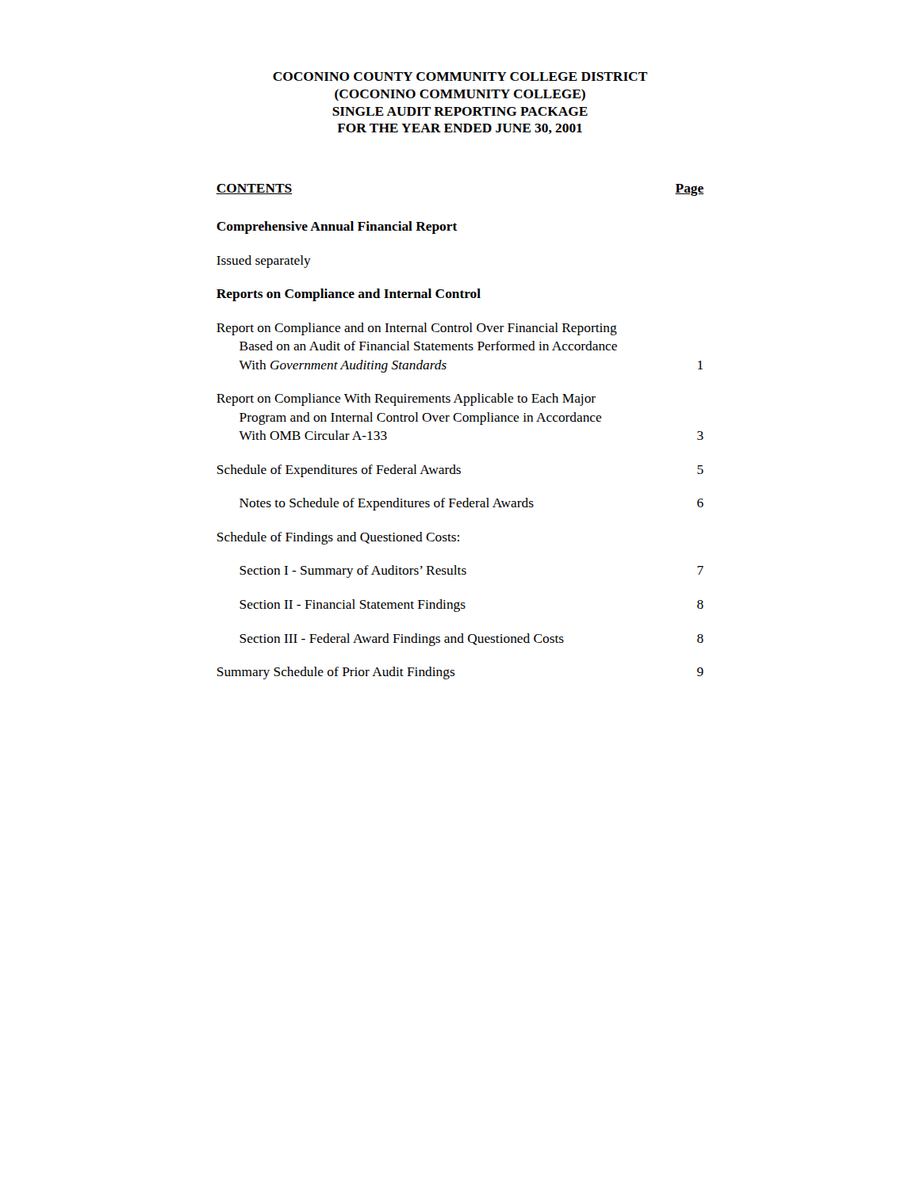COCONINO COUNTY COMMUNITY COLLEGE DISTRICT
(COCONINO COMMUNITY COLLEGE)
SINGLE AUDIT REPORTING PACKAGE
FOR THE YEAR ENDED JUNE 30, 2001
| CONTENTS | Page |
| Comprehensive Annual Financial Report | |
| Issued separately | |
| Reports on Compliance and Internal Control | |
| Report on Compliance and on Internal Control Over Financial Reporting Based on an Audit of Financial Statements Performed in Accordance With Government Auditing Standards | 1 |
| Report on Compliance With Requirements Applicable to Each Major Program and on Internal Control Over Compliance in Accordance With OMB Circular A-133 | 3 |
| Schedule of Expenditures of Federal Awards | 5 |
| Notes to Schedule of Expenditures of Federal Awards | 6 |
| Schedule of Findings and Questioned Costs: | |
| Section I - Summary of Auditors’ Results | 7 |
| Section II - Financial Statement Findings | 8 |
| Section III - Federal Award Findings and Questioned Costs | 8 |
| Summary Schedule of Prior Audit Findings | 9 |